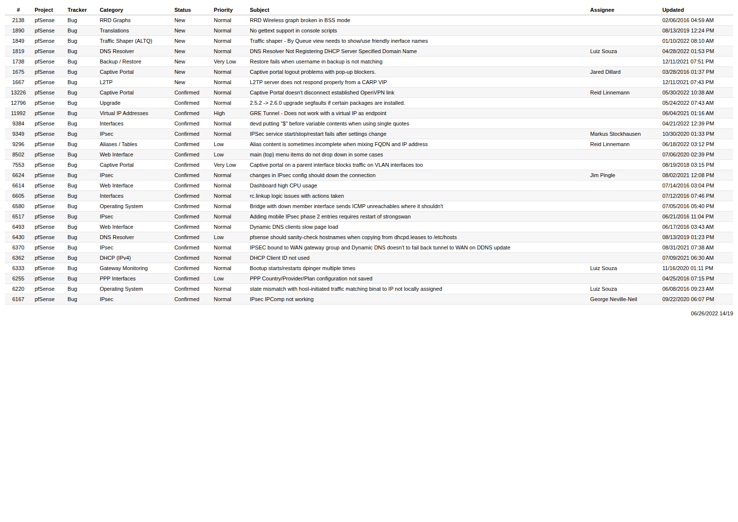| # | Project | Tracker | Category | Status | Priority | Subject | Assignee | Updated |
| --- | --- | --- | --- | --- | --- | --- | --- | --- |
| 2138 | pfSense | Bug | RRD Graphs | New | Normal | RRD Wireless graph broken in BSS mode | | 02/06/2016 04:59 AM |
| 1890 | pfSense | Bug | Translations | New | Normal | No gettext support in console scripts | | 08/13/2019 12:24 PM |
| 1849 | pfSense | Bug | Traffic Shaper (ALTQ) | New | Normal | Traffic shaper - By Queue view needs to show/use friendly inerface names | | 01/10/2022 08:10 AM |
| 1819 | pfSense | Bug | DNS Resolver | New | Normal | DNS Resolver Not Registering DHCP Server Specified Domain Name | Luiz Souza | 04/28/2022 01:53 PM |
| 1738 | pfSense | Bug | Backup / Restore | New | Very Low | Restore fails when username in backup is not matching | | 12/11/2021 07:51 PM |
| 1675 | pfSense | Bug | Captive Portal | New | Normal | Captive portal logout problems with pop-up blockers. | Jared Dillard | 03/28/2016 01:37 PM |
| 1667 | pfSense | Bug | L2TP | New | Normal | L2TP server does not respond properly from a CARP VIP | | 12/11/2021 07:43 PM |
| 13226 | pfSense | Bug | Captive Portal | Confirmed | Normal | Captive Portal doesn't disconnect established OpenVPN link | Reid Linnemann | 05/30/2022 10:38 AM |
| 12796 | pfSense | Bug | Upgrade | Confirmed | Normal | 2.5.2 -> 2.6.0 upgrade segfaults if certain packages are installed. | | 05/24/2022 07:43 AM |
| 11992 | pfSense | Bug | Virtual IP Addresses | Confirmed | High | GRE Tunnel - Does not work with a virtual IP as endpoint | | 06/04/2021 01:16 AM |
| 9384 | pfSense | Bug | Interfaces | Confirmed | Normal | devd putting "$" before variable contents when using single quotes | | 04/21/2022 12:39 PM |
| 9349 | pfSense | Bug | IPsec | Confirmed | Normal | IPSec service start/stop/restart fails after settings change | Markus Stockhausen | 10/30/2020 01:33 PM |
| 9296 | pfSense | Bug | Aliases / Tables | Confirmed | Low | Alias content is sometimes incomplete when mixing FQDN and IP address | Reid Linnemann | 06/18/2022 03:12 PM |
| 8502 | pfSense | Bug | Web Interface | Confirmed | Low | main (top) menu items do not drop down in some cases | | 07/06/2020 02:39 PM |
| 7553 | pfSense | Bug | Captive Portal | Confirmed | Very Low | Captive portal on a parent interface blocks traffic on VLAN interfaces too | | 08/19/2018 03:15 PM |
| 6624 | pfSense | Bug | IPsec | Confirmed | Normal | changes in IPsec config should down the connection | Jim Pingle | 08/02/2021 12:08 PM |
| 6614 | pfSense | Bug | Web Interface | Confirmed | Normal | Dashboard high CPU usage | | 07/14/2016 03:04 PM |
| 6605 | pfSense | Bug | Interfaces | Confirmed | Normal | rc.linkup logic issues with actions taken | | 07/12/2016 07:46 PM |
| 6580 | pfSense | Bug | Operating System | Confirmed | Normal | Bridge with down member interface sends ICMP unreachables where it shouldn't | | 07/05/2016 05:40 PM |
| 6517 | pfSense | Bug | IPsec | Confirmed | Normal | Adding mobile IPsec phase 2 entries requires restart of strongswan | | 06/21/2016 11:04 PM |
| 6493 | pfSense | Bug | Web Interface | Confirmed | Normal | Dynamic DNS clients slow page load | | 06/17/2016 03:43 AM |
| 6430 | pfSense | Bug | DNS Resolver | Confirmed | Low | pfsense should sanity-check hostnames when copying from dhcpd.leases to /etc/hosts | | 08/13/2019 01:23 PM |
| 6370 | pfSense | Bug | IPsec | Confirmed | Normal | IPSEC bound to WAN gateway group and Dynamic DNS doesn't to fail back tunnel to WAN on DDNS update | | 08/31/2021 07:38 AM |
| 6362 | pfSense | Bug | DHCP (IPv4) | Confirmed | Normal | DHCP Client ID not used | | 07/09/2021 06:30 AM |
| 6333 | pfSense | Bug | Gateway Monitoring | Confirmed | Normal | Bootup starts/restarts dpinger multiple times | Luiz Souza | 11/16/2020 01:11 PM |
| 6255 | pfSense | Bug | PPP Interfaces | Confirmed | Low | PPP Country/Provider/Plan configuration not saved | | 04/25/2016 07:15 PM |
| 6220 | pfSense | Bug | Operating System | Confirmed | Normal | state mismatch with host-initiated traffic matching binat to IP not locally assigned | Luiz Souza | 06/08/2016 09:23 AM |
| 6167 | pfSense | Bug | IPsec | Confirmed | Normal | IPsec IPComp not working | George Neville-Neil | 09/22/2020 06:07 PM |
06/26/2022 14/19